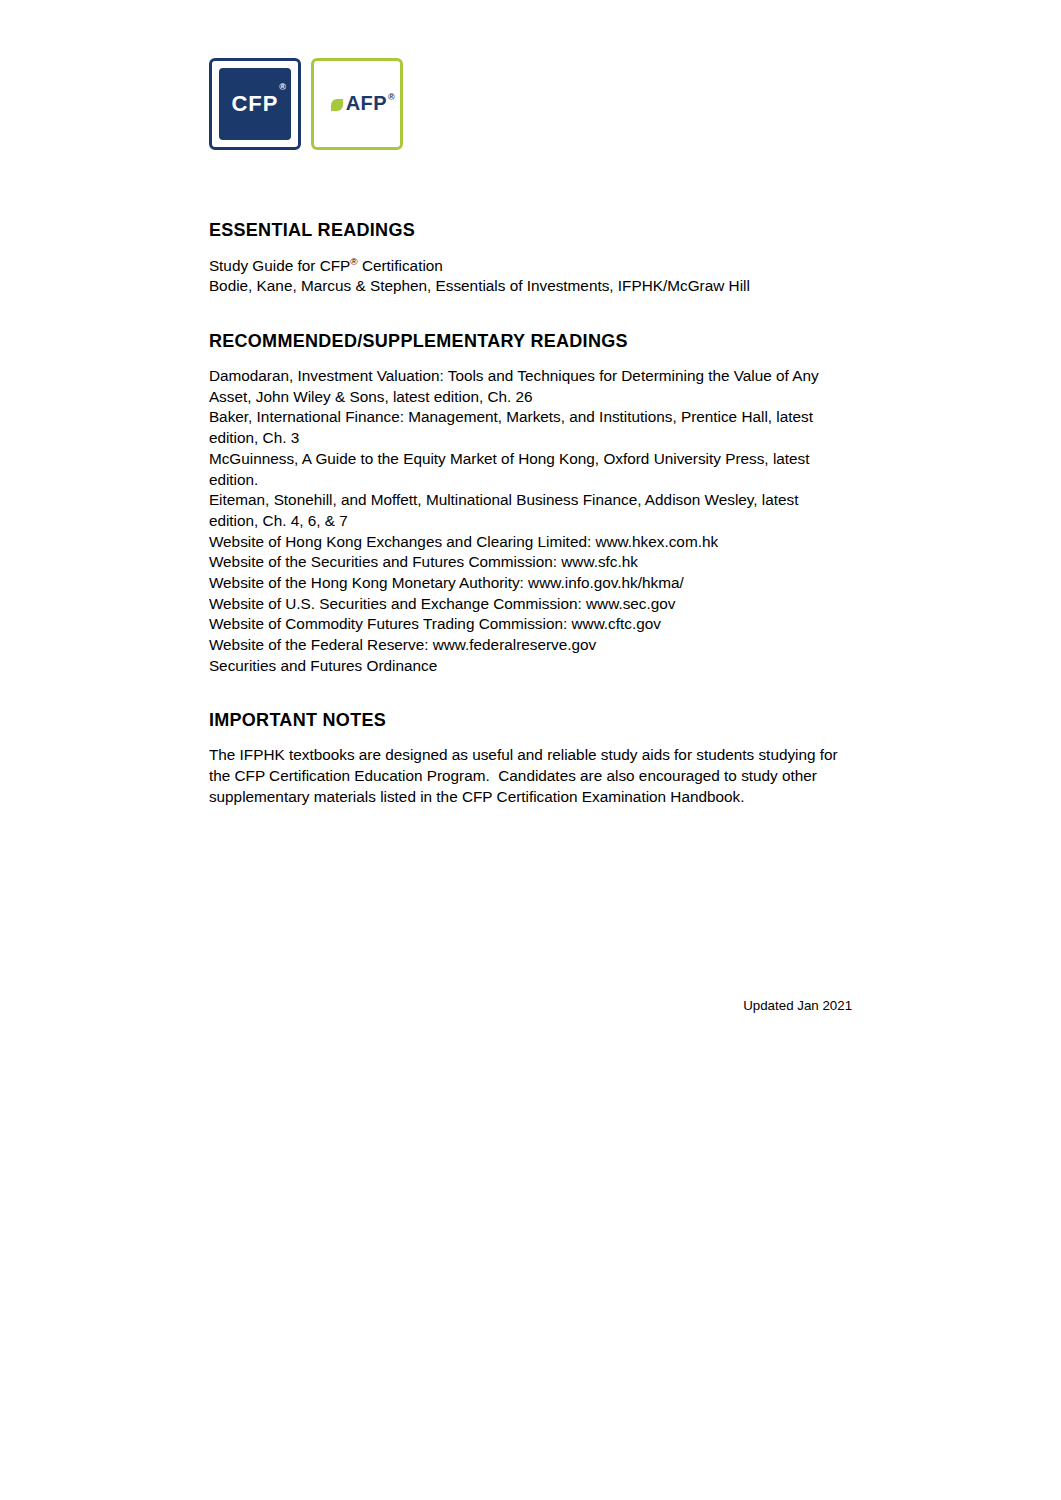CFP®
AFP®
ESSENTIAL READINGS
Study Guide for CFP® Certification
Bodie, Kane, Marcus & Stephen, Essentials of Investments, IFPHK/McGraw Hill
RECOMMENDED/SUPPLEMENTARY READINGS
Damodaran, Investment Valuation: Tools and Techniques for Determining the Value of Any Asset, John Wiley & Sons, latest edition, Ch. 26
Baker, International Finance: Management, Markets, and Institutions, Prentice Hall, latest edition, Ch. 3
McGuinness, A Guide to the Equity Market of Hong Kong, Oxford University Press, latest edition.
Eiteman, Stonehill, and Moffett, Multinational Business Finance, Addison Wesley, latest edition, Ch. 4, 6, & 7
Website of Hong Kong Exchanges and Clearing Limited: www.hkex.com.hk
Website of the Securities and Futures Commission: www.sfc.hk
Website of the Hong Kong Monetary Authority: www.info.gov.hk/hkma/
Website of U.S. Securities and Exchange Commission: www.sec.gov
Website of Commodity Futures Trading Commission: www.cftc.gov
Website of the Federal Reserve: www.federalreserve.gov
Securities and Futures Ordinance
IMPORTANT NOTES
The IFPHK textbooks are designed as useful and reliable study aids for students studying for the CFP Certification Education Program. Candidates are also encouraged to study other supplementary materials listed in the CFP Certification Examination Handbook.
Updated Jan 2021